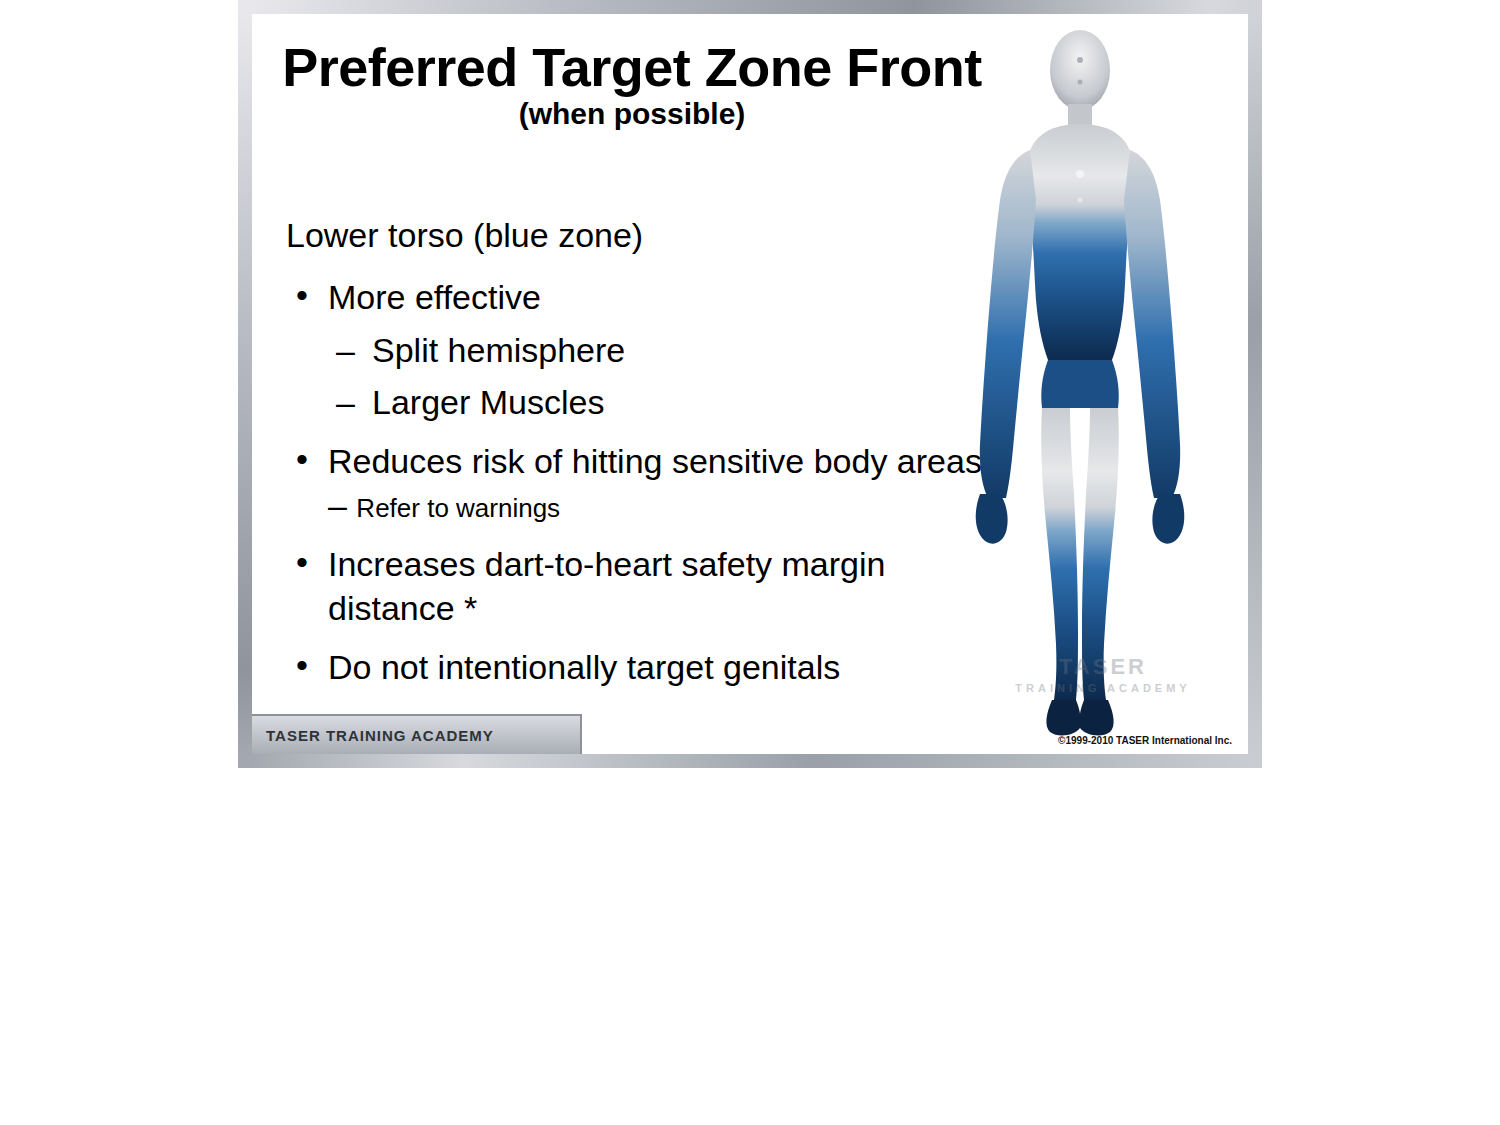Preferred Target Zone Front
(when possible)
Lower torso (blue zone)
More effective
Split hemisphere
Larger Muscles
Reduces risk of hitting sensitive body areas – Refer to warnings
Increases dart-to-heart safety margin distance *
Do not intentionally target genitals
TASER
TRAINING ACADEMY
TASER TRAINING ACADEMY
©1999-2010 TASER International Inc.